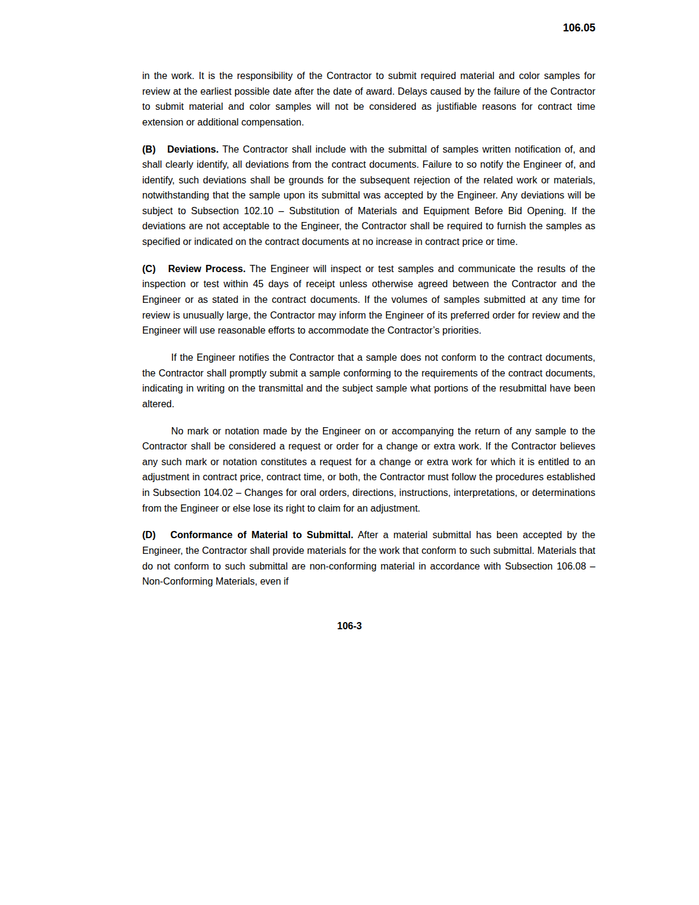106.05
in the work. It is the responsibility of the Contractor to submit required material and color samples for review at the earliest possible date after the date of award. Delays caused by the failure of the Contractor to submit material and color samples will not be considered as justifiable reasons for contract time extension or additional compensation.
(B) Deviations. The Contractor shall include with the submittal of samples written notification of, and shall clearly identify, all deviations from the contract documents. Failure to so notify the Engineer of, and identify, such deviations shall be grounds for the subsequent rejection of the related work or materials, notwithstanding that the sample upon its submittal was accepted by the Engineer. Any deviations will be subject to Subsection 102.10 – Substitution of Materials and Equipment Before Bid Opening. If the deviations are not acceptable to the Engineer, the Contractor shall be required to furnish the samples as specified or indicated on the contract documents at no increase in contract price or time.
(C) Review Process. The Engineer will inspect or test samples and communicate the results of the inspection or test within 45 days of receipt unless otherwise agreed between the Contractor and the Engineer or as stated in the contract documents. If the volumes of samples submitted at any time for review is unusually large, the Contractor may inform the Engineer of its preferred order for review and the Engineer will use reasonable efforts to accommodate the Contractor’s priorities.
If the Engineer notifies the Contractor that a sample does not conform to the contract documents, the Contractor shall promptly submit a sample conforming to the requirements of the contract documents, indicating in writing on the transmittal and the subject sample what portions of the resubmittal have been altered.
No mark or notation made by the Engineer on or accompanying the return of any sample to the Contractor shall be considered a request or order for a change or extra work. If the Contractor believes any such mark or notation constitutes a request for a change or extra work for which it is entitled to an adjustment in contract price, contract time, or both, the Contractor must follow the procedures established in Subsection 104.02 – Changes for oral orders, directions, instructions, interpretations, or determinations from the Engineer or else lose its right to claim for an adjustment.
(D) Conformance of Material to Submittal. After a material submittal has been accepted by the Engineer, the Contractor shall provide materials for the work that conform to such submittal. Materials that do not conform to such submittal are non-conforming material in accordance with Subsection 106.08 – Non-Conforming Materials, even if
106-3